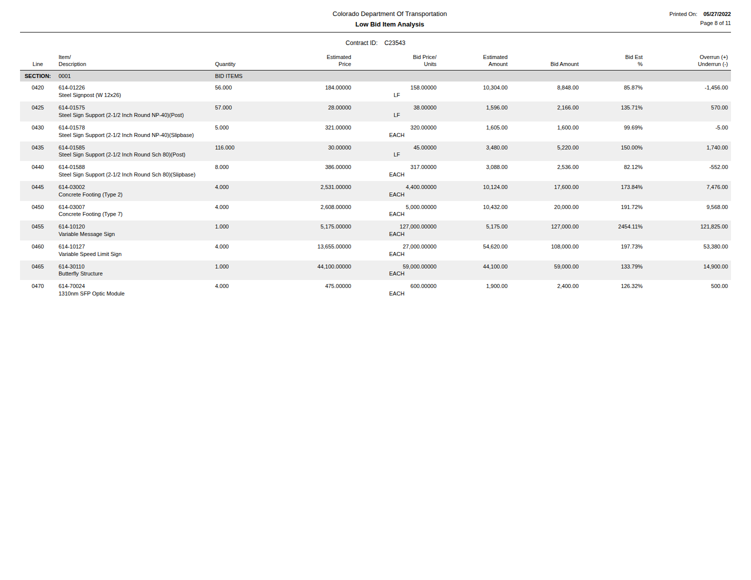Colorado Department Of Transportation
Low Bid Item Analysis
Printed On: 05/27/2022
Page 8 of 11
Contract ID: C23543
| Line | Item/ Description | Quantity | Estimated Price | Bid Price/ Units | Estimated Amount | Bid Amount | Bid Est % | Overrun (+) Underrun (-) |
| --- | --- | --- | --- | --- | --- | --- | --- | --- |
| SECTION: | 0001 | BID ITEMS |
| 0420 | 614-01226 Steel Signpost (W 12x26) | 56.000 | 184.00000 | 158.00000 LF | 10,304.00 | 8,848.00 | 85.87% | -1,456.00 |
| 0425 | 614-01575 Steel Sign Support (2-1/2 Inch Round NP-40)(Post) | 57.000 | 28.00000 | 38.00000 LF | 1,596.00 | 2,166.00 | 135.71% | 570.00 |
| 0430 | 614-01578 Steel Sign Support (2-1/2 Inch Round NP-40)(Slipbase) | 5.000 | 321.00000 | 320.00000 EACH | 1,605.00 | 1,600.00 | 99.69% | -5.00 |
| 0435 | 614-01585 Steel Sign Support (2-1/2 Inch Round Sch 80)(Post) | 116.000 | 30.00000 | 45.00000 LF | 3,480.00 | 5,220.00 | 150.00% | 1,740.00 |
| 0440 | 614-01588 Steel Sign Support (2-1/2 Inch Round Sch 80)(Slipbase) | 8.000 | 386.00000 | 317.00000 EACH | 3,088.00 | 2,536.00 | 82.12% | -552.00 |
| 0445 | 614-03002 Concrete Footing (Type 2) | 4.000 | 2,531.00000 | 4,400.00000 EACH | 10,124.00 | 17,600.00 | 173.84% | 7,476.00 |
| 0450 | 614-03007 Concrete Footing (Type 7) | 4.000 | 2,608.00000 | 5,000.00000 EACH | 10,432.00 | 20,000.00 | 191.72% | 9,568.00 |
| 0455 | 614-10120 Variable Message Sign | 1.000 | 5,175.00000 | 127,000.00000 EACH | 5,175.00 | 127,000.00 | 2454.11% | 121,825.00 |
| 0460 | 614-10127 Variable Speed Limit Sign | 4.000 | 13,655.00000 | 27,000.00000 EACH | 54,620.00 | 108,000.00 | 197.73% | 53,380.00 |
| 0465 | 614-30110 Butterfly Structure | 1.000 | 44,100.00000 | 59,000.00000 EACH | 44,100.00 | 59,000.00 | 133.79% | 14,900.00 |
| 0470 | 614-70024 1310nm SFP Optic Module | 4.000 | 475.00000 | 600.00000 EACH | 1,900.00 | 2,400.00 | 126.32% | 500.00 |